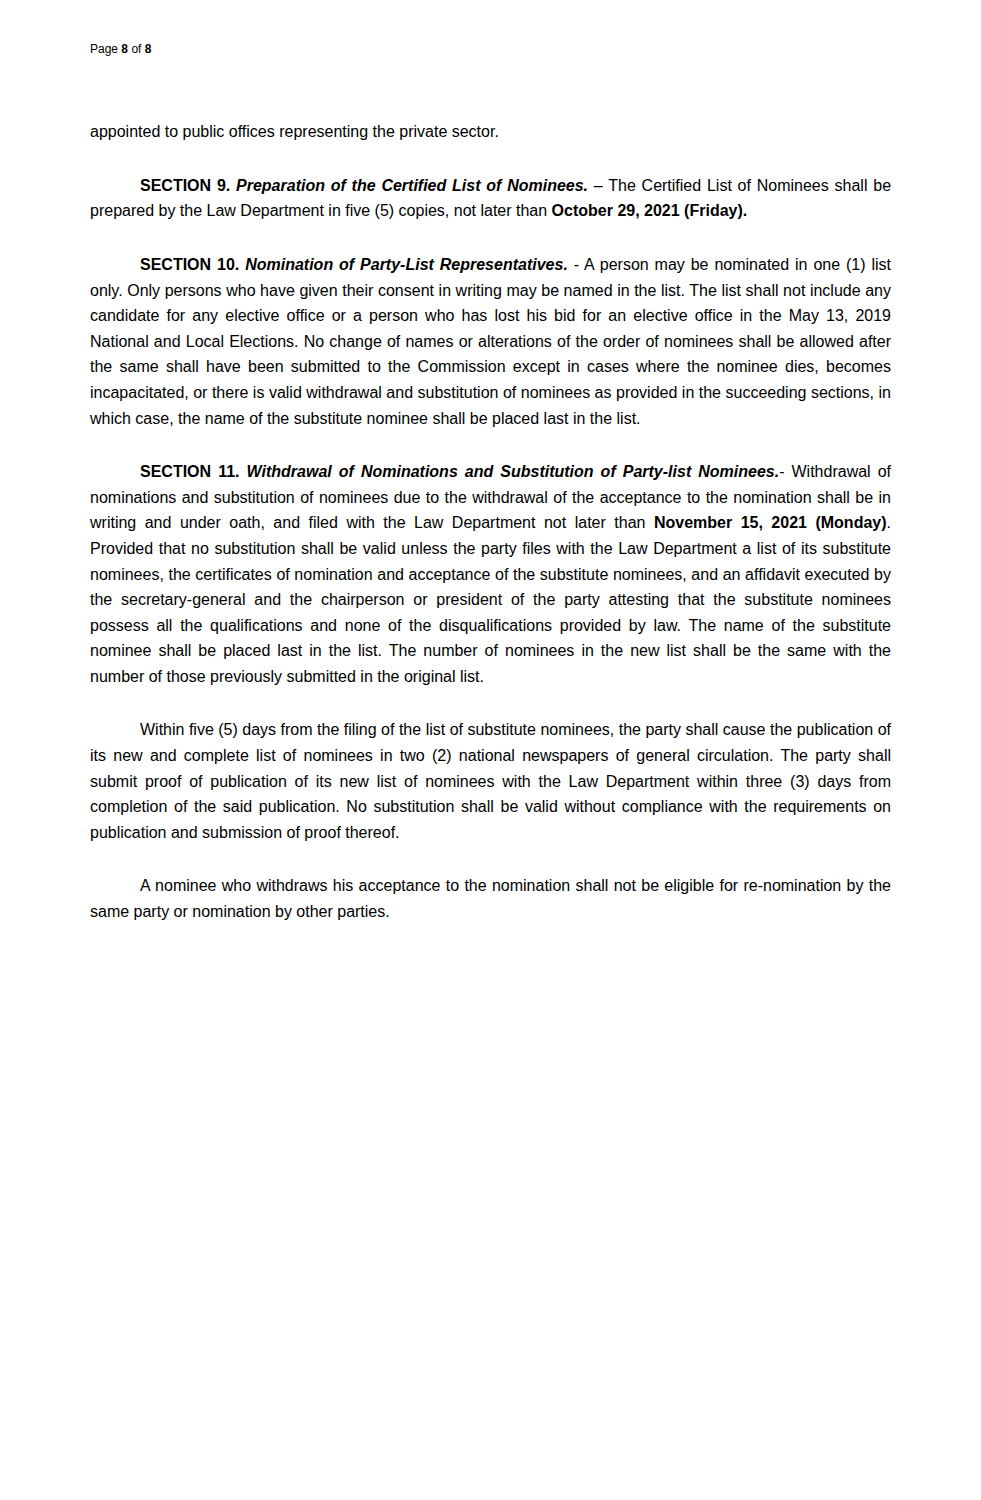Page 8 of 8
appointed to public offices representing the private sector.
SECTION 9. Preparation of the Certified List of Nominees. – The Certified List of Nominees shall be prepared by the Law Department in five (5) copies, not later than October 29, 2021 (Friday).
SECTION 10. Nomination of Party-List Representatives. - A person may be nominated in one (1) list only. Only persons who have given their consent in writing may be named in the list. The list shall not include any candidate for any elective office or a person who has lost his bid for an elective office in the May 13, 2019 National and Local Elections. No change of names or alterations of the order of nominees shall be allowed after the same shall have been submitted to the Commission except in cases where the nominee dies, becomes incapacitated, or there is valid withdrawal and substitution of nominees as provided in the succeeding sections, in which case, the name of the substitute nominee shall be placed last in the list.
SECTION 11. Withdrawal of Nominations and Substitution of Party-list Nominees.- Withdrawal of nominations and substitution of nominees due to the withdrawal of the acceptance to the nomination shall be in writing and under oath, and filed with the Law Department not later than November 15, 2021 (Monday). Provided that no substitution shall be valid unless the party files with the Law Department a list of its substitute nominees, the certificates of nomination and acceptance of the substitute nominees, and an affidavit executed by the secretary-general and the chairperson or president of the party attesting that the substitute nominees possess all the qualifications and none of the disqualifications provided by law. The name of the substitute nominee shall be placed last in the list. The number of nominees in the new list shall be the same with the number of those previously submitted in the original list.
Within five (5) days from the filing of the list of substitute nominees, the party shall cause the publication of its new and complete list of nominees in two (2) national newspapers of general circulation. The party shall submit proof of publication of its new list of nominees with the Law Department within three (3) days from completion of the said publication. No substitution shall be valid without compliance with the requirements on publication and submission of proof thereof.
A nominee who withdraws his acceptance to the nomination shall not be eligible for re-nomination by the same party or nomination by other parties.